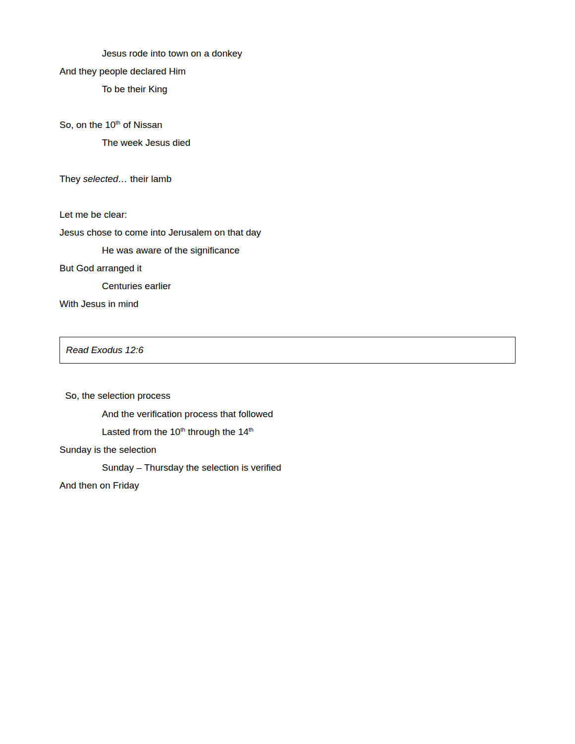Jesus rode into town on a donkey
And they people declared Him
To be their King
So, on the 10th of Nissan
The week Jesus died
They selected… their lamb
Let me be clear:
Jesus chose to come into Jerusalem on that day
He was aware of the significance
But God arranged it
Centuries earlier
With Jesus in mind
Read Exodus 12:6
So, the selection process
And the verification process that followed
Lasted from the 10th through the 14th
Sunday is the selection
Sunday – Thursday the selection is verified
And then on Friday